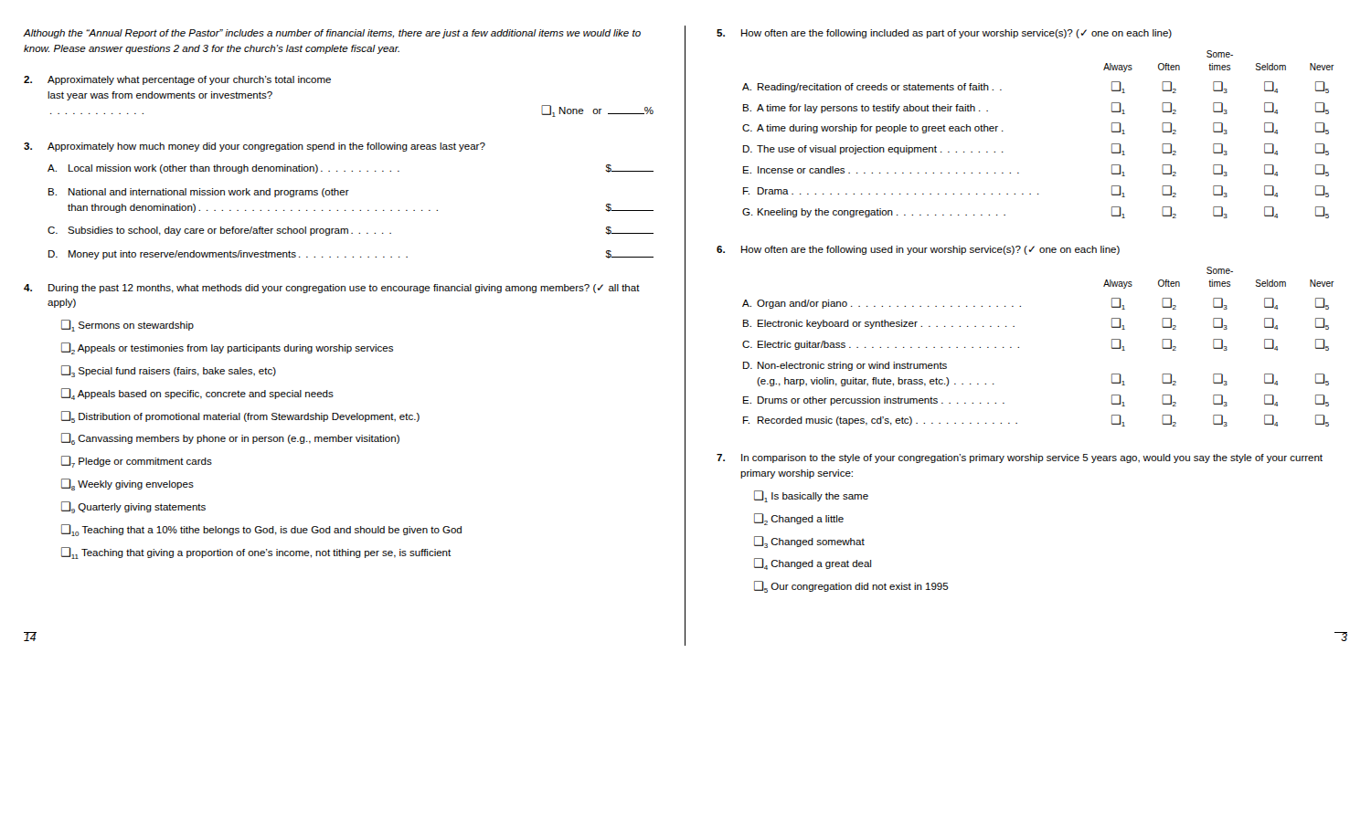Although the “Annual Report of the Pastor” includes a number of financial items, there are just a few additional items we would like to know. Please answer questions 2 and 3 for the church’s last complete fiscal year.
2.
Approximately what percentage of your church’s total income
last year was from endowments or investments?
Approximately what percentage of your church’s total income
. . . . . . . . . . . . . ❑1 None or %
3.
Approximately how much money did your congregation spend in the following areas last year?
A.
Local mission work (other than through denomination) . . . . . . . . . . . $
B.
National and international mission work and programs (other
than through denomination) . . . . . . . . . . . . . . . . . . . . . . . . . . . . . . . . $
C.
Subsidies to school, day care or before/after school program . . . . . . $
D.
Money put into reserve/endowments/investments . . . . . . . . . . . . . . . $
4.
During the past 12 months, what methods did your congregation use to encourage financial giving among members? (✓ all that apply)
❑1 Sermons on stewardship
❑2 Appeals or testimonies from lay participants during worship services
❑3 Special fund raisers (fairs, bake sales, etc)
❑4 Appeals based on specific, concrete and special needs
❑5 Distribution of promotional material (from Stewardship Development, etc.)
❑6 Canvassing members by phone or in person (e.g., member visitation)
❑7 Pledge or commitment cards
❑8 Weekly giving envelopes
❑9 Quarterly giving statements
❑10 Teaching that a 10% tithe belongs to God, is due God and should be given to God
❑11 Teaching that giving a proportion of one’s income, not tithing per se, is sufficient
14
5.
How often are the following included as part of your worship service(s)? (✓ one on each line)
| | Always | Often | Some- times | Seldom | Never |
| --- | --- | --- | --- | --- | --- |
| A. Reading/recitation of creeds or statements of faith . . | ❑ 1 | ❑ 2 | ❑ 3 | ❑ 4 | ❑ 5 |
| B. A time for lay persons to testify about their faith . . | ❑ 1 | ❑ 2 | ❑ 3 | ❑ 4 | ❑ 5 |
| C. A time during worship for people to greet each other . | ❑ 1 | ❑ 2 | ❑ 3 | ❑ 4 | ❑ 5 |
| D. The use of visual projection equipment . . . . . . . . . | ❑ 1 | ❑ 2 | ❑ 3 | ❑ 4 | ❑ 5 |
| E. Incense or candles . . . . . . . . . . . . . . . . . . . . . . . | ❑ 1 | ❑ 2 | ❑ 3 | ❑ 4 | ❑ 5 |
| F. Drama . . . . . . . . . . . . . . . . . . . . . . . . . . . . . . . . . | ❑ 1 | ❑ 2 | ❑ 3 | ❑ 4 | ❑ 5 |
| G. Kneeling by the congregation . . . . . . . . . . . . . . . | ❑ 1 | ❑ 2 | ❑ 3 | ❑ 4 | ❑ 5 |
6.
How often are the following used in your worship service(s)? (✓ one on each line)
| | Always | Often | Some- times | Seldom | Never |
| --- | --- | --- | --- | --- | --- |
| A. Organ and/or piano . . . . . . . . . . . . . . . . . . . . . . . | ❑ 1 | ❑ 2 | ❑ 3 | ❑ 4 | ❑ 5 |
| B. Electronic keyboard or synthesizer . . . . . . . . . . . . . | ❑ 1 | ❑ 2 | ❑ 3 | ❑ 4 | ❑ 5 |
| C. Electric guitar/bass . . . . . . . . . . . . . . . . . . . . . . . | ❑ 1 | ❑ 2 | ❑ 3 | ❑ 4 | ❑ 5 |
| D. Non-electronic string or wind instruments (e.g., harp, violin, guitar, flute, brass, etc.) . . . . . . | ❑ 1 | ❑ 2 | ❑ 3 | ❑ 4 | ❑ 5 |
| E. Drums or other percussion instruments . . . . . . . . . | ❑ 1 | ❑ 2 | ❑ 3 | ❑ 4 | ❑ 5 |
| F. Recorded music (tapes, cd’s, etc) . . . . . . . . . . . . . . | ❑ 1 | ❑ 2 | ❑ 3 | ❑ 4 | ❑ 5 |
7.
In comparison to the style of your congregation’s primary worship service 5 years ago, would you say the style of your current primary worship service:
❑1 Is basically the same
❑2 Changed a little
❑3 Changed somewhat
❑4 Changed a great deal
❑5 Our congregation did not exist in 1995
3